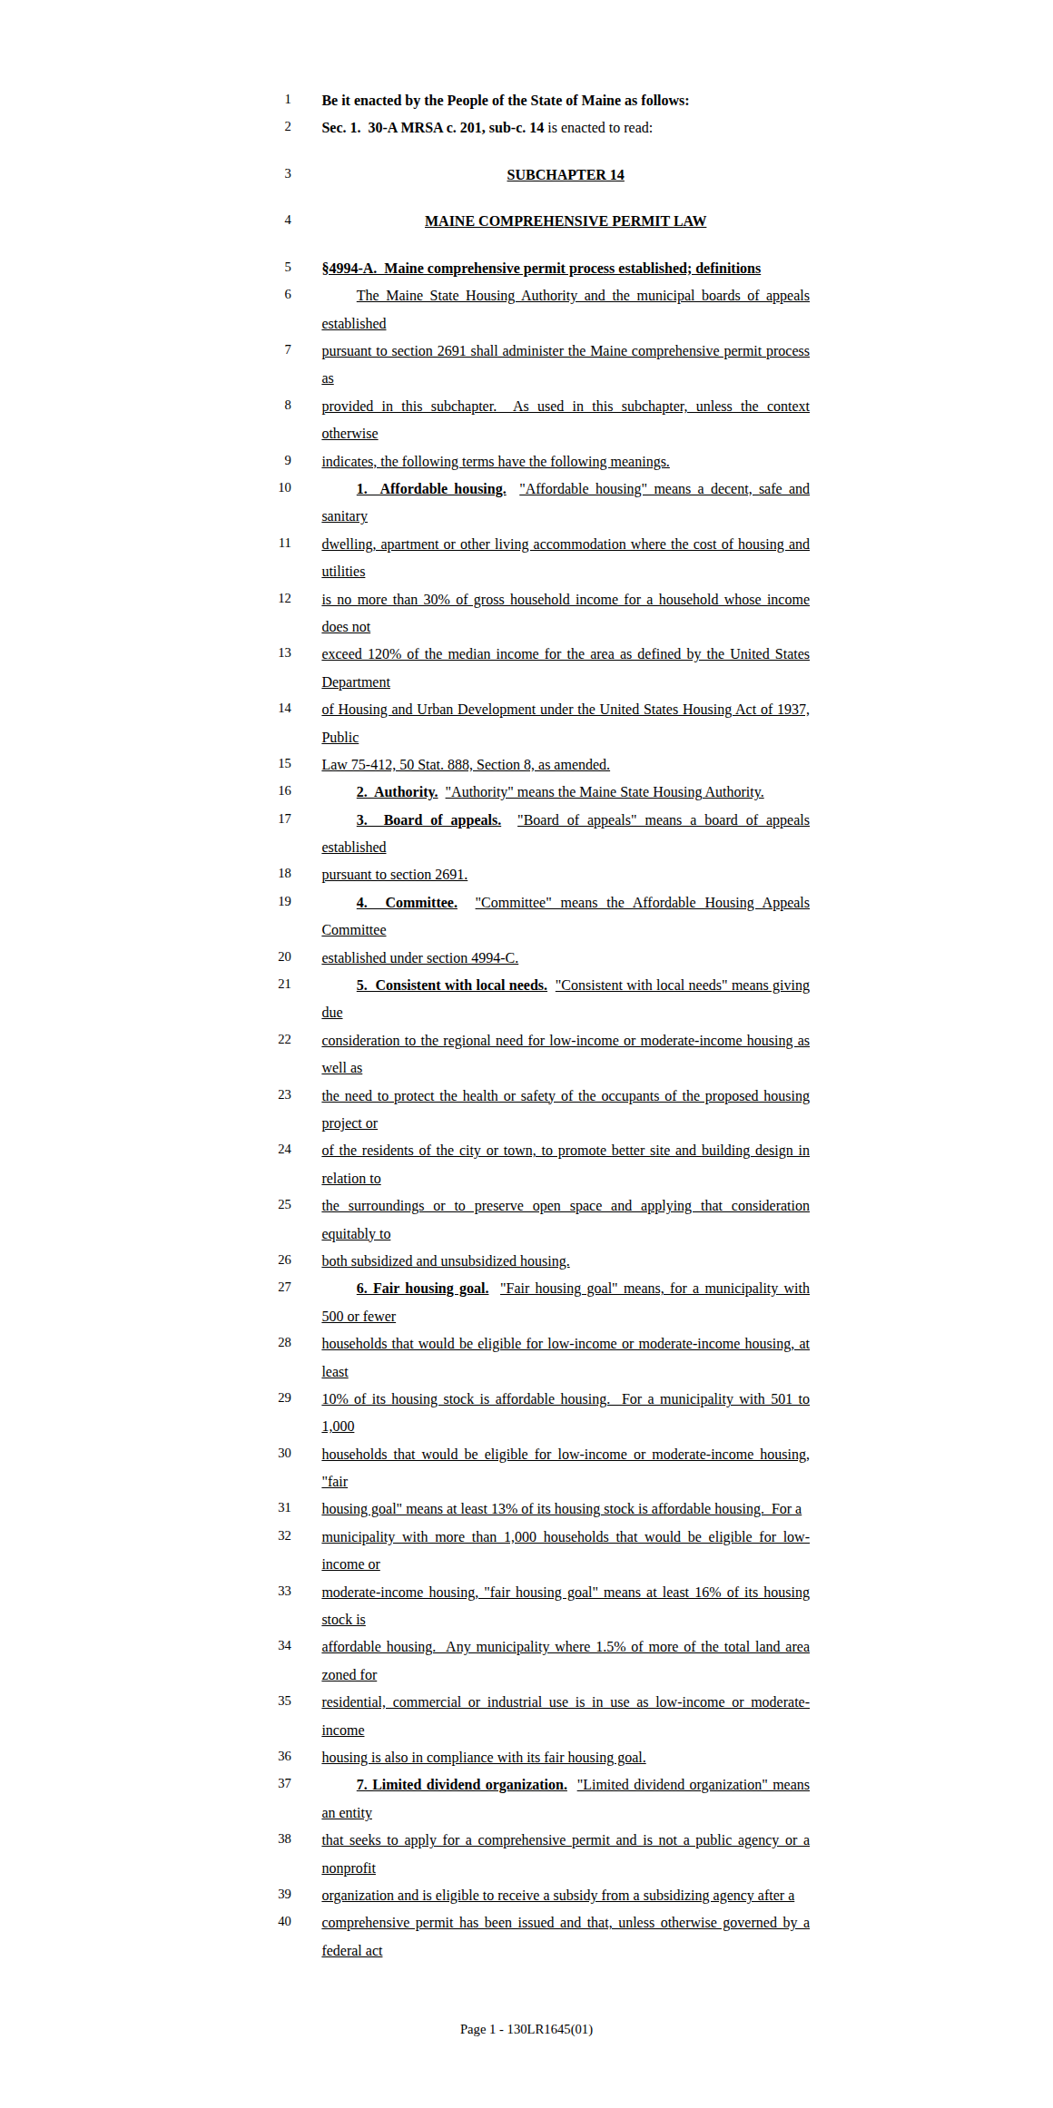1
Be it enacted by the People of the State of Maine as follows:
2
Sec. 1. 30-A MRSA c. 201, sub-c. 14 is enacted to read:
3
SUBCHAPTER 14
4
MAINE COMPREHENSIVE PERMIT LAW
5
§4994-A. Maine comprehensive permit process established; definitions
6
The Maine State Housing Authority and the municipal boards of appeals established
7
pursuant to section 2691 shall administer the Maine comprehensive permit process as
8
provided in this subchapter. As used in this subchapter, unless the context otherwise
9
indicates, the following terms have the following meanings.
10
1. Affordable housing. "Affordable housing" means a decent, safe and sanitary
11
dwelling, apartment or other living accommodation where the cost of housing and utilities
12
is no more than 30% of gross household income for a household whose income does not
13
exceed 120% of the median income for the area as defined by the United States Department
14
of Housing and Urban Development under the United States Housing Act of 1937, Public
15
Law 75-412, 50 Stat. 888, Section 8, as amended.
16
2. Authority. "Authority" means the Maine State Housing Authority.
17
3. Board of appeals. "Board of appeals" means a board of appeals established
18
pursuant to section 2691.
19
4. Committee. "Committee" means the Affordable Housing Appeals Committee
20
established under section 4994-C.
21
5. Consistent with local needs. "Consistent with local needs" means giving due
22
consideration to the regional need for low-income or moderate-income housing as well as
23
the need to protect the health or safety of the occupants of the proposed housing project or
24
of the residents of the city or town, to promote better site and building design in relation to
25
the surroundings or to preserve open space and applying that consideration equitably to
26
both subsidized and unsubsidized housing.
27
6. Fair housing goal. "Fair housing goal" means, for a municipality with 500 or fewer
28
households that would be eligible for low-income or moderate-income housing, at least
29
10% of its housing stock is affordable housing. For a municipality with 501 to 1,000
30
households that would be eligible for low-income or moderate-income housing, "fair
31
housing goal" means at least 13% of its housing stock is affordable housing. For a
32
municipality with more than 1,000 households that would be eligible for low-income or
33
moderate-income housing, "fair housing goal" means at least 16% of its housing stock is
34
affordable housing. Any municipality where 1.5% of more of the total land area zoned for
35
residential, commercial or industrial use is in use as low-income or moderate-income
36
housing is also in compliance with its fair housing goal.
37
7. Limited dividend organization. "Limited dividend organization" means an entity
38
that seeks to apply for a comprehensive permit and is not a public agency or a nonprofit
39
organization and is eligible to receive a subsidy from a subsidizing agency after a
40
comprehensive permit has been issued and that, unless otherwise governed by a federal act
Page 1 - 130LR1645(01)